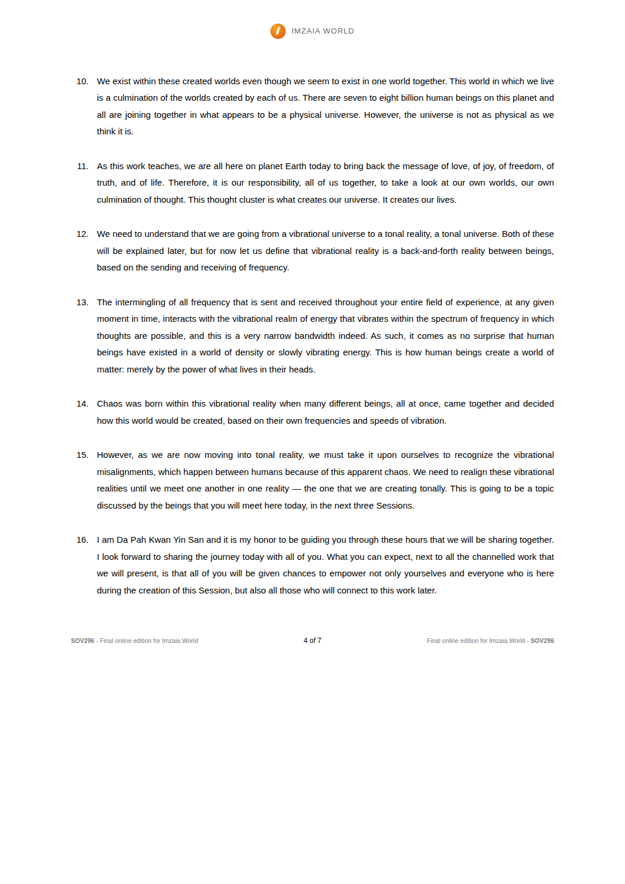IMZAIA WORLD
10. We exist within these created worlds even though we seem to exist in one world together. This world in which we live is a culmination of the worlds created by each of us. There are seven to eight billion human beings on this planet and all are joining together in what appears to be a physical universe. However, the universe is not as physical as we think it is.
11. As this work teaches, we are all here on planet Earth today to bring back the message of love, of joy, of freedom, of truth, and of life. Therefore, it is our responsibility, all of us together, to take a look at our own worlds, our own culmination of thought. This thought cluster is what creates our universe. It creates our lives.
12. We need to understand that we are going from a vibrational universe to a tonal reality, a tonal universe. Both of these will be explained later, but for now let us define that vibrational reality is a back-and-forth reality between beings, based on the sending and receiving of frequency.
13. The intermingling of all frequency that is sent and received throughout your entire field of experience, at any given moment in time, interacts with the vibrational realm of energy that vibrates within the spectrum of frequency in which thoughts are possible, and this is a very narrow bandwidth indeed. As such, it comes as no surprise that human beings have existed in a world of density or slowly vibrating energy. This is how human beings create a world of matter: merely by the power of what lives in their heads.
14. Chaos was born within this vibrational reality when many different beings, all at once, came together and decided how this world would be created, based on their own frequencies and speeds of vibration.
15. However, as we are now moving into tonal reality, we must take it upon ourselves to recognize the vibrational misalignments, which happen between humans because of this apparent chaos. We need to realign these vibrational realities until we meet one another in one reality — the one that we are creating tonally. This is going to be a topic discussed by the beings that you will meet here today, in the next three Sessions.
16. I am Da Pah Kwan Yin San and it is my honor to be guiding you through these hours that we will be sharing together. I look forward to sharing the journey today with all of you. What you can expect, next to all the channelled work that we will present, is that all of you will be given chances to empower not only yourselves and everyone who is here during the creation of this Session, but also all those who will connect to this work later.
SOV296 - Final online edition for Imzaia.World
4 of 7
Final online edition for Imzaia.World - SOV296